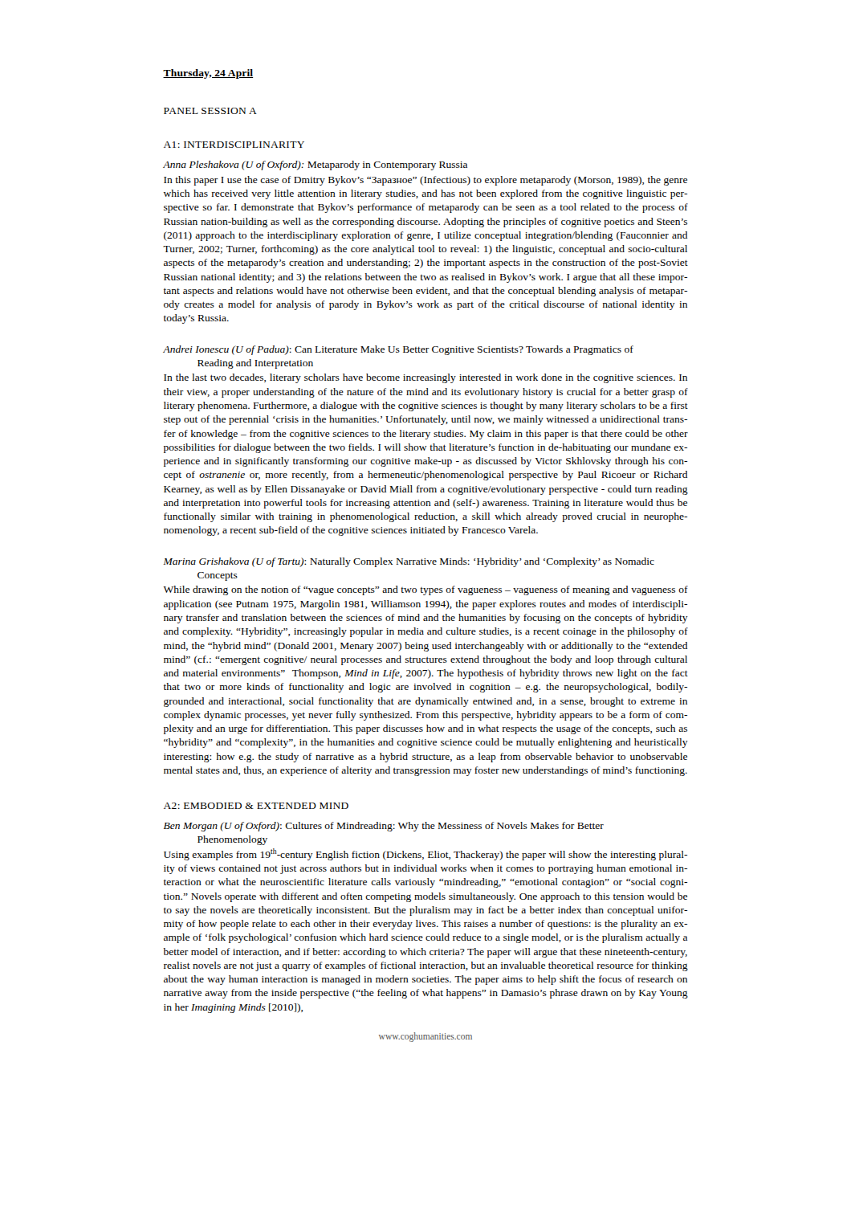Thursday, 24 April
PANEL SESSION A
A1: INTERDISCIPLINARITY
Anna Pleshakova (U of Oxford): Metaparody in Contemporary Russia
In this paper I use the case of Dmitry Bykov’s “Заразное” (Infectious) to explore metaparody (Morson, 1989), the genre which has received very little attention in literary studies, and has not been explored from the cognitive linguistic perspective so far. I demonstrate that Bykov’s performance of metaparody can be seen as a tool related to the process of Russian nation-building as well as the corresponding discourse. Adopting the principles of cognitive poetics and Steen’s (2011) approach to the interdisciplinary exploration of genre, I utilize conceptual integration/blending (Fauconnier and Turner, 2002; Turner, forthcoming) as the core analytical tool to reveal: 1) the linguistic, conceptual and socio-cultural aspects of the metaparody’s creation and understanding; 2) the important aspects in the construction of the post-Soviet Russian national identity; and 3) the relations between the two as realised in Bykov’s work. I argue that all these important aspects and relations would have not otherwise been evident, and that the conceptual blending analysis of metaparody creates a model for analysis of parody in Bykov’s work as part of the critical discourse of national identity in today’s Russia.
Andrei Ionescu (U of Padua): Can Literature Make Us Better Cognitive Scientists? Towards a Pragmatics ofReading and Interpretation
In the last two decades, literary scholars have become increasingly interested in work done in the cognitive sciences. In their view, a proper understanding of the nature of the mind and its evolutionary history is crucial for a better grasp of literary phenomena. Furthermore, a dialogue with the cognitive sciences is thought by many literary scholars to be a first step out of the perennial ‘crisis in the humanities.’ Unfortunately, until now, we mainly witnessed a unidirectional transfer of knowledge – from the cognitive sciences to the literary studies. My claim in this paper is that there could be other possibilities for dialogue between the two fields. I will show that literature’s function in de-habituating our mundane experience and in significantly transforming our cognitive make-up - as discussed by Victor Skhlovsky through his concept of ostranenie or, more recently, from a hermeneutic/phenomenological perspective by Paul Ricoeur or Richard Kearney, as well as by Ellen Dissanayake or David Miall from a cognitive/evolutionary perspective - could turn reading and interpretation into powerful tools for increasing attention and (self-) awareness. Training in literature would thus be functionally similar with training in phenomenological reduction, a skill which already proved crucial in neurophenomenology, a recent sub-field of the cognitive sciences initiated by Francesco Varela.
Marina Grishakova (U of Tartu): Naturally Complex Narrative Minds: ‘Hybridity’ and ‘Complexity’ as NomadicConcepts
While drawing on the notion of “vague concepts” and two types of vagueness – vagueness of meaning and vagueness of application (see Putnam 1975, Margolin 1981, Williamson 1994), the paper explores routes and modes of interdisciplinary transfer and translation between the sciences of mind and the humanities by focusing on the concepts of hybridity and complexity. “Hybridity”, increasingly popular in media and culture studies, is a recent coinage in the philosophy of mind, the “hybrid mind” (Donald 2001, Menary 2007) being used interchangeably with or additionally to the “extended mind” (cf.: “emergent cognitive/ neural processes and structures extend throughout the body and loop through cultural and material environments” Thompson, Mind in Life, 2007). The hypothesis of hybridity throws new light on the fact that two or more kinds of functionality and logic are involved in cognition – e.g. the neuropsychological, bodily-grounded and interactional, social functionality that are dynamically entwined and, in a sense, brought to extreme in complex dynamic processes, yet never fully synthesized. From this perspective, hybridity appears to be a form of complexity and an urge for differentiation. This paper discusses how and in what respects the usage of the concepts, such as “hybridity” and “complexity”, in the humanities and cognitive science could be mutually enlightening and heuristically interesting: how e.g. the study of narrative as a hybrid structure, as a leap from observable behavior to unobservable mental states and, thus, an experience of alterity and transgression may foster new understandings of mind’s functioning.
A2: EMBODIED & EXTENDED MIND
Ben Morgan (U of Oxford): Cultures of Mindreading: Why the Messiness of Novels Makes for BetterPhenomenology
Using examples from 19th-century English fiction (Dickens, Eliot, Thackeray) the paper will show the interesting plurality of views contained not just across authors but in individual works when it comes to portraying human emotional interaction or what the neuroscientific literature calls variously “mindreading,” “emotional contagion” or “social cognition.” Novels operate with different and often competing models simultaneously. One approach to this tension would be to say the novels are theoretically inconsistent. But the pluralism may in fact be a better index than conceptual uniformity of how people relate to each other in their everyday lives. This raises a number of questions: is the plurality an example of ‘folk psychological’ confusion which hard science could reduce to a single model, or is the pluralism actually a better model of interaction, and if better: according to which criteria? The paper will argue that these nineteenth-century, realist novels are not just a quarry of examples of fictional interaction, but an invaluable theoretical resource for thinking about the way human interaction is managed in modern societies. The paper aims to help shift the focus of research on narrative away from the inside perspective (“the feeling of what happens” in Damasio’s phrase drawn on by Kay Young in her Imagining Minds [2010]),
www.coghumanities.com